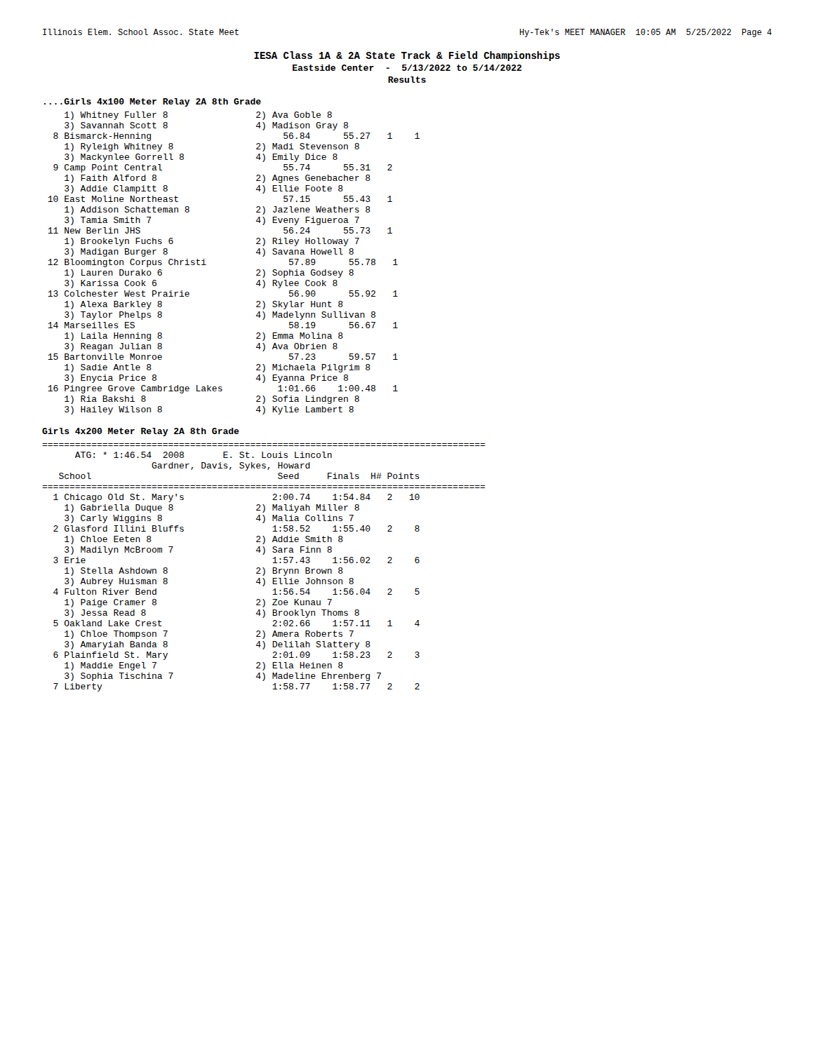Illinois Elem. School Assoc. State Meet Hy-Tek's MEET MANAGER 10:05 AM 5/25/2022 Page 4
IESA Class 1A & 2A State Track & Field Championships
Eastside Center - 5/13/2022 to 5/14/2022
Results
....Girls 4x100 Meter Relay 2A 8th Grade
    1) Whitney Fuller 8                2) Ava Goble 8
    3) Savannah Scott 8                4) Madison Gray 8
  8 Bismarck-Henning                        56.84      55.27   1    1
    1) Ryleigh Whitney 8               2) Madi Stevenson 8
    3) Mackynlee Gorrell 8             4) Emily Dice 8
  9 Camp Point Central                      55.74      55.31   2
    1) Faith Alford 8                  2) Agnes Genebacher 8
    3) Addie Clampitt 8                4) Ellie Foote 8
 10 East Moline Northeast                   57.15      55.43   1
    1) Addison Schatteman 8            2) Jazlene Weathers 8
    3) Tamia Smith 7                   4) Eveny Figueroa 7
 11 New Berlin JHS                          56.24      55.73   1
    1) Brookelyn Fuchs 6               2) Riley Holloway 7
    3) Madigan Burger 8                4) Savana Howell 8
 12 Bloomington Corpus Christi               57.89      55.78   1
    1) Lauren Durako 6                 2) Sophia Godsey 8
    3) Karissa Cook 6                  4) Rylee Cook 8
 13 Colchester West Prairie                  56.90      55.92   1
    1) Alexa Barkley 8                 2) Skylar Hunt 8
    3) Taylor Phelps 8                 4) Madelynn Sullivan 8
 14 Marseilles ES                            58.19      56.67   1
    1) Laila Henning 8                 2) Emma Molina 8
    3) Reagan Julian 8                 4) Ava Obrien 8
 15 Bartonville Monroe                       57.23      59.57   1
    1) Sadie Antle 8                   2) Michaela Pilgrim 8
    3) Enycia Price 8                  4) Eyanna Price 8
 16 Pingree Grove Cambridge Lakes          1:01.66    1:00.48   1
    1) Ria Bakshi 8                    2) Sofia Lindgren 8
    3) Hailey Wilson 8                 4) Kylie Lambert 8
Girls 4x200 Meter Relay 2A 8th Grade
=================================================================================
      ATG: * 1:46.54  2008       E. St. Louis Lincoln
                    Gardner, Davis, Sykes, Howard
   School                                  Seed     Finals  H# Points
=================================================================================
  1 Chicago Old St. Mary's                2:00.74    1:54.84   2   10
    1) Gabriella Duque 8               2) Maliyah Miller 8
    3) Carly Wiggins 8                 4) Malia Collins 7
  2 Glasford Illini Bluffs                1:58.52    1:55.40   2    8
    1) Chloe Eeten 8                   2) Addie Smith 8
    3) Madilyn McBroom 7               4) Sara Finn 8
  3 Erie                                  1:57.43    1:56.02   2    6
    1) Stella Ashdown 8                2) Brynn Brown 8
    3) Aubrey Huisman 8                4) Ellie Johnson 8
  4 Fulton River Bend                     1:56.54    1:56.04   2    5
    1) Paige Cramer 8                  2) Zoe Kunau 7
    3) Jessa Read 8                    4) Brooklyn Thoms 8
  5 Oakland Lake Crest                    2:02.66    1:57.11   1    4
    1) Chloe Thompson 7                2) Amera Roberts 7
    3) Amaryiah Banda 8                4) Delilah Slattery 8
  6 Plainfield St. Mary                   2:01.09    1:58.23   2    3
    1) Maddie Engel 7                  2) Ella Heinen 8
    3) Sophia Tischina 7               4) Madeline Ehrenberg 7
  7 Liberty                               1:58.77    1:58.77   2    2